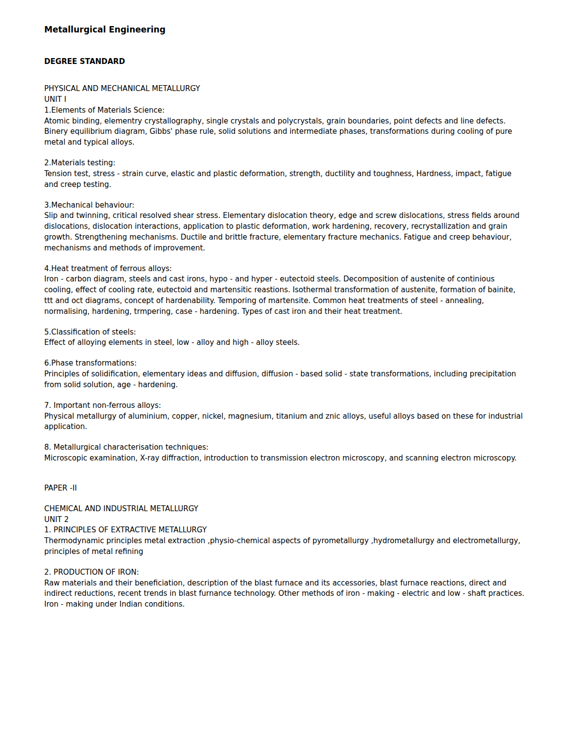Metallurgical Engineering
DEGREE STANDARD
PHYSICAL AND MECHANICAL METALLURGY
UNIT I
1.Elements of Materials Science:
Atomic binding, elementry crystallography, single crystals and polycrystals, grain boundaries, point defects and line defects. Binery equilibrium diagram, Gibbs' phase rule, solid solutions and intermediate phases, transformations during cooling of pure metal and typical alloys.
2.Materials testing:
Tension test, stress - strain curve, elastic and plastic deformation, strength, ductility and toughness, Hardness, impact, fatigue and creep testing.
3.Mechanical behaviour:
Slip and twinning, critical resolved shear stress. Elementary dislocation theory, edge and screw dislocations, stress fields around dislocations, dislocation interactions, application to plastic deformation, work hardening, recovery, recrystallization and grain growth. Strengthening mechanisms. Ductile and brittle fracture, elementary fracture mechanics. Fatigue and creep behaviour, mechanisms and methods of improvement.
4.Heat treatment of ferrous alloys:
Iron - carbon diagram, steels and cast irons, hypo - and hyper - eutectoid steels. Decomposition of austenite of continious cooling, effect of cooling rate, eutectoid and martensitic reastions. Isothermal transformation of austenite, formation of bainite, ttt and oct diagrams, concept of hardenability. Temporing of martensite. Common heat treatments of steel - annealing, normalising, hardening, trmpering, case - hardening. Types of cast iron and their heat treatment.
5.Classification of steels:
Effect of alloying elements in steel, low - alloy and high - alloy steels.
6.Phase transformations:
Principles of solidification, elementary ideas and diffusion, diffusion - based solid - state transformations, including precipitation from solid solution, age - hardening.
7. Important non-ferrous alloys:
Physical metallurgy of aluminium, copper, nickel, magnesium, titanium and znic alloys, useful alloys based on these for industrial application.
8. Metallurgical characterisation techniques:
Microscopic examination, X-ray diffraction, introduction to transmission electron microscopy, and scanning electron microscopy.
PAPER -II
CHEMICAL AND INDUSTRIAL METALLURGY
UNIT 2
1. PRINCIPLES OF EXTRACTIVE METALLURGY
Thermodynamic principles metal extraction ,physio-chemical aspects of pyrometallurgy ,hydrometallurgy and electrometallurgy, principles of metal refining
2. PRODUCTION OF IRON:
Raw materials and their beneficiation, description of the blast furnace and its accessories, blast furnace reactions, direct and indirect reductions, recent trends in blast furnance technology. Other methods of iron - making - electric and low - shaft practices. Iron - making under Indian conditions.